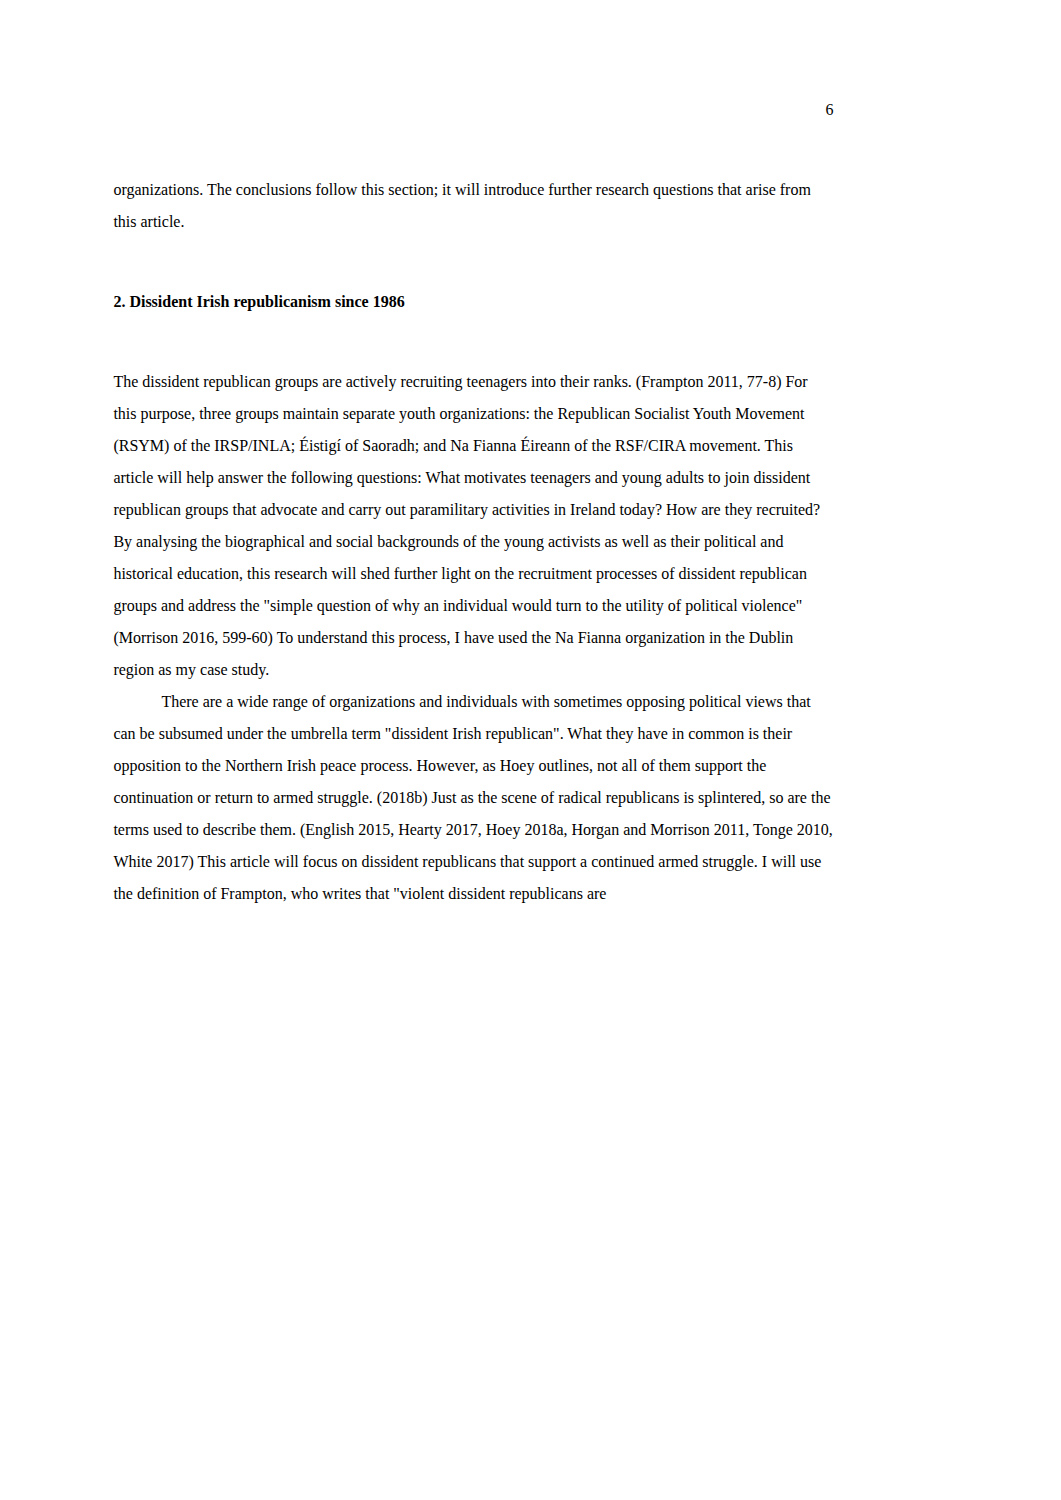6
organizations. The conclusions follow this section; it will introduce further research questions that arise from this article.
2. Dissident Irish republicanism since 1986
The dissident republican groups are actively recruiting teenagers into their ranks. (Frampton 2011, 77-8) For this purpose, three groups maintain separate youth organizations: the Republican Socialist Youth Movement (RSYM) of the IRSP/INLA; Éistigí of Saoradh; and Na Fianna Éireann of the RSF/CIRA movement. This article will help answer the following questions: What motivates teenagers and young adults to join dissident republican groups that advocate and carry out paramilitary activities in Ireland today? How are they recruited? By analysing the biographical and social backgrounds of the young activists as well as their political and historical education, this research will shed further light on the recruitment processes of dissident republican groups and address the "simple question of why an individual would turn to the utility of political violence" (Morrison 2016, 599-60) To understand this process, I have used the Na Fianna organization in the Dublin region as my case study.
There are a wide range of organizations and individuals with sometimes opposing political views that can be subsumed under the umbrella term "dissident Irish republican". What they have in common is their opposition to the Northern Irish peace process. However, as Hoey outlines, not all of them support the continuation or return to armed struggle. (2018b) Just as the scene of radical republicans is splintered, so are the terms used to describe them. (English 2015, Hearty 2017, Hoey 2018a, Horgan and Morrison 2011, Tonge 2010, White 2017) This article will focus on dissident republicans that support a continued armed struggle. I will use the definition of Frampton, who writes that "violent dissident republicans are